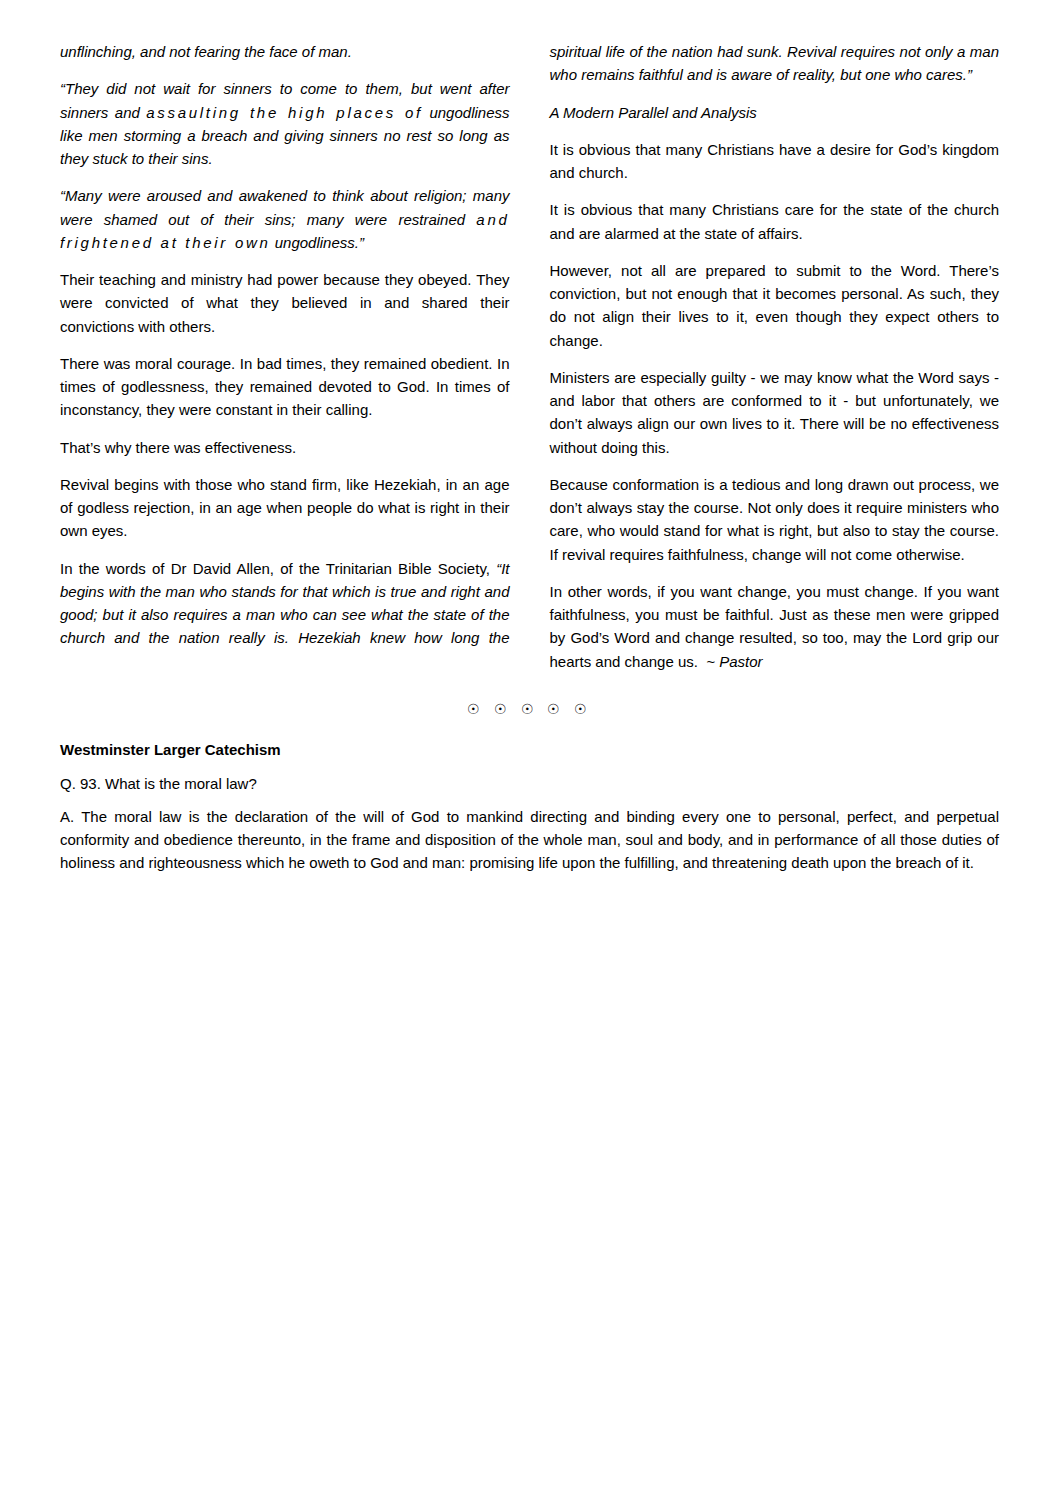unflinching, and not fearing the face of man.
“They did not wait for sinners to come to them, but went after sinners and assaulting the high places of ungodliness like men storming a breach and giving sinners no rest so long as they stuck to their sins.
“Many were aroused and awakened to think about religion; many were shamed out of their sins; many were restrained and frightened at their own ungodliness.”
Their teaching and ministry had power because they obeyed. They were convicted of what they believed in and shared their convictions with others.
There was moral courage. In bad times, they remained obedient. In times of godlessness, they remained devoted to God. In times of inconstancy, they were constant in their calling.
That’s why there was effectiveness.
Revival begins with those who stand firm, like Hezekiah, in an age of godless rejection, in an age when people do what is right in their own eyes.
In the words of Dr David Allen, of the Trinitarian Bible Society, “It begins with the man who stands for that which is true and right and good; but it also requires a man who can see what the state of the church and the nation really is. Hezekiah knew how long the spiritual life of the nation had sunk. Revival requires not only a man who remains faithful and is aware of reality, but one who cares.”
A Modern Parallel and Analysis
It is obvious that many Christians have a desire for God’s kingdom and church.
It is obvious that many Christians care for the state of the church and are alarmed at the state of affairs.
However, not all are prepared to submit to the Word. There’s conviction, but not enough that it becomes personal. As such, they do not align their lives to it, even though they expect others to change.
Ministers are especially guilty - we may know what the Word says - and labor that others are conformed to it - but unfortunately, we don’t always align our own lives to it. There will be no effectiveness without doing this.
Because conformation is a tedious and long drawn out process, we don’t always stay the course. Not only does it require ministers who care, who would stand for what is right, but also to stay the course. If revival requires faithfulness, change will not come otherwise.
In other words, if you want change, you must change. If you want faithfulness, you must be faithful. Just as these men were gripped by God’s Word and change resulted, so too, may the Lord grip our hearts and change us. ~ Pastor
☉ ☉ ☉ ☉ ☉
Westminster Larger Catechism
Q. 93. What is the moral law?
A. The moral law is the declaration of the will of God to mankind directing and binding every one to personal, perfect, and perpetual conformity and obedience thereunto, in the frame and disposition of the whole man, soul and body, and in performance of all those duties of holiness and righteousness which he oweth to God and man: promising life upon the fulfilling, and threatening death upon the breach of it.